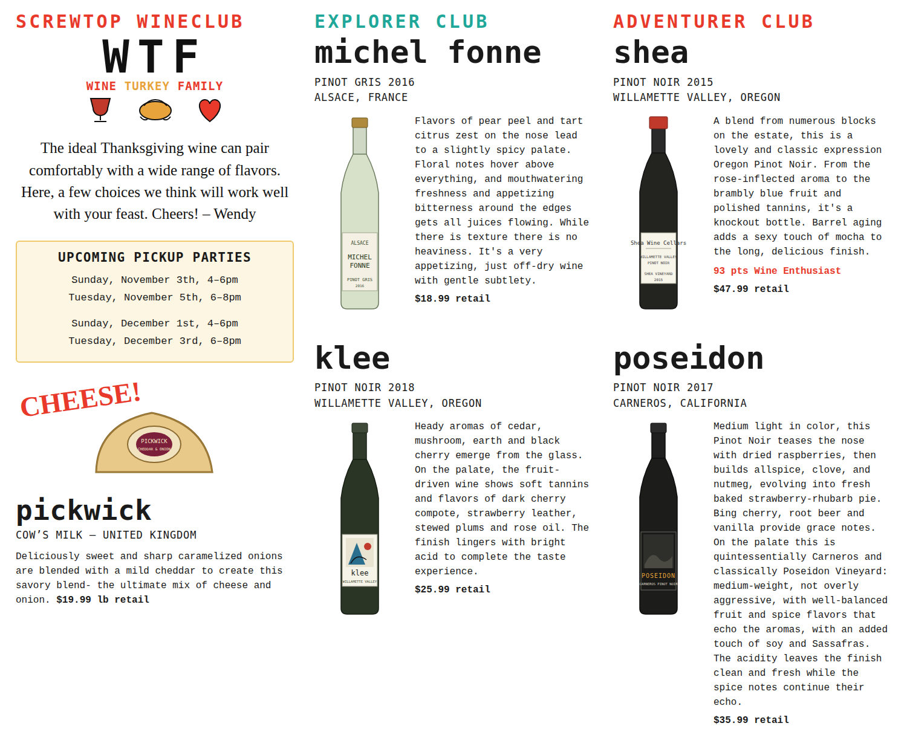Screwtop Wineclub
WTF
WINE TURKEY FAMILY
The ideal Thanksgiving wine can pair comfortably with a wide range of flavors. Here, a few choices we think will work well with your feast. Cheers! – Wendy
UPCOMING PICKUP PARTIES
Sunday, November 3th, 4–6pm
Tuesday, November 5th, 6–8pm Sunday, December 1st, 4–6pm
Tuesday, December 3rd, 6–8pm
CHEESE!
PICKWICK CHEDDAR & ONION
pickwick
COW’S MILK – UNITED KINGDOM
Deliciously sweet and sharp caramelized onions are blended with a mild cheddar to create this savory blend- the ultimate mix of cheese and onion. $19.99 lb retail
Explorer Club
michel fonne
Pinot Gris 2016
Alsace, France
ALSACE MICHEL FONNE PINOT GRIS 2016
Flavors of pear peel and tart citrus zest on the nose lead to a slightly spicy palate. Floral notes hover above everything, and mouthwatering freshness and appetizing bitterness around the edges gets all juices flowing. While there is texture there is no heaviness. It's a very appetizing, just off-dry wine with gentle subtlety.
$18.99 retail
klee
Pinot Noir 2018
Willamette Valley, Oregon
klee WILLAMETTE VALLEY
Heady aromas of cedar, mushroom, earth and black cherry emerge from the glass. On the palate, the fruit-driven wine shows soft tannins and flavors of dark cherry compote, strawberry leather, stewed plums and rose oil. The finish lingers with bright acid to complete the taste experience.
$25.99 retail
Adventurer Club
shea
Pinot Noir 2015
Willamette Valley, Oregon
Shea Wine Cellars WILLAMETTE VALLEY PINOT NOIR SHEA VINEYARD 2015
A blend from numerous blocks on the estate, this is a lovely and classic expression Oregon Pinot Noir. From the rose-inflected aroma to the brambly blue fruit and polished tannins, it's a knockout bottle. Barrel aging adds a sexy touch of mocha to the long, delicious finish.
93 pts Wine Enthusiast $47.99 retail
poseidon
Pinot Noir 2017
Carneros, California
POSEIDON CARNEROS PINOT NOIR
Medium light in color, this Pinot Noir teases the nose with dried raspberries, then builds allspice, clove, and nutmeg, evolving into fresh baked strawberry-rhubarb pie. Bing cherry, root beer and vanilla provide grace notes. On the palate this is quintessentially Carneros and classically Poseidon Vineyard: medium-weight, not overly aggressive, with well-balanced fruit and spice flavors that echo the aromas, with an added touch of soy and Sassafras. The acidity leaves the finish clean and fresh while the spice notes continue their echo.
$35.99 retail